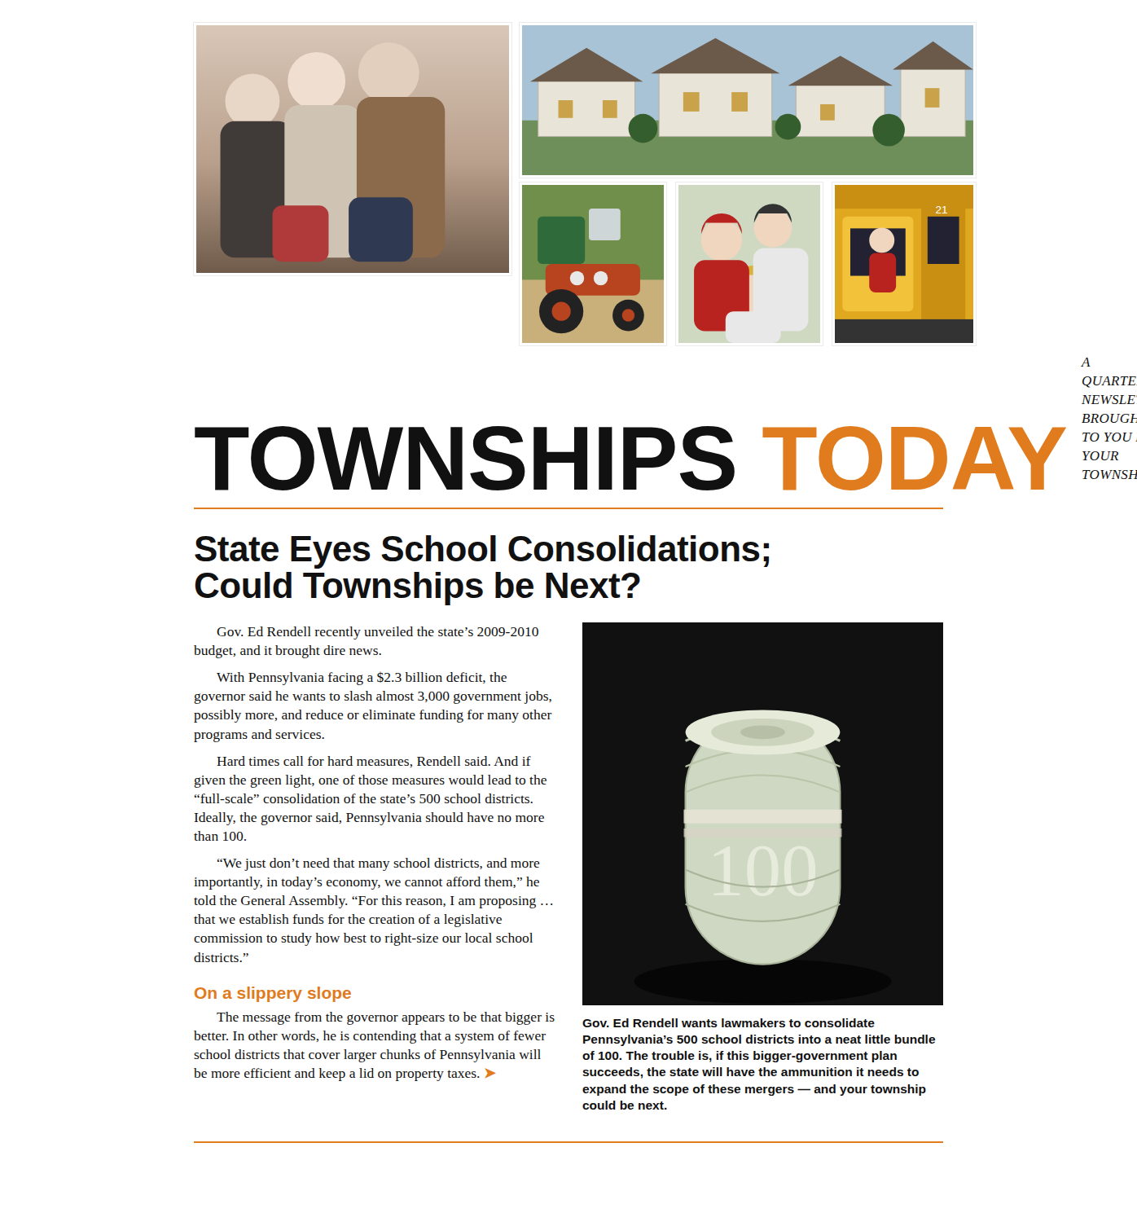Townships Today
A quarterly newsletter
brought to you by
your township
State Eyes School Consolidations;
Could Townships be Next?
Gov. Ed Rendell recently unveiled the state’s 2009-2010 budget, and it brought dire news.
With Pennsylvania facing a $2.3 billion deficit, the governor said he wants to slash almost 3,000 government jobs, possibly more, and reduce or eliminate funding for many other programs and services.
Hard times call for hard measures, Rendell said. And if given the green light, one of those measures would lead to the “full-scale” consolidation of the state’s 500 school districts. Ideally, the governor said, Pennsylvania should have no more than 100.
“We just don’t need that many school districts, and more importantly, in today’s economy, we cannot afford them,” he told the General Assembly. “For this reason, I am proposing … that we establish funds for the creation of a legislative commission to study how best to right-size our local school districts.”
On a slippery slope
The message from the governor appears to be that bigger is better. In other words, he is contending that a system of fewer school districts that cover larger chunks of Pennsylvania will be more efficient and keep a lid on property taxes. ➤
Gov. Ed Rendell wants lawmakers to consolidate Pennsylvania’s 500 school districts into a neat little bundle of 100. The trouble is, if this bigger-government plan succeeds, the state will have the ammunition it needs to expand the scope of these mergers — and your township could be next.